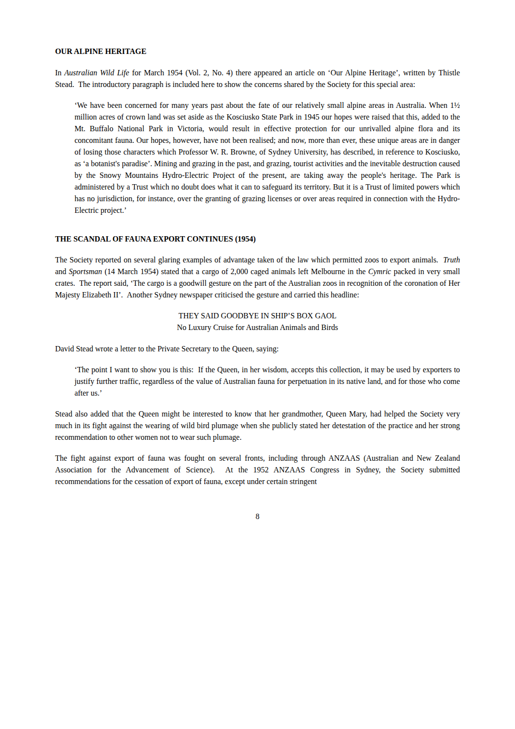OUR ALPINE HERITAGE
In Australian Wild Life for March 1954 (Vol. 2, No. 4) there appeared an article on ‘Our Alpine Heritage’, written by Thistle Stead. The introductory paragraph is included here to show the concerns shared by the Society for this special area:
‘We have been concerned for many years past about the fate of our relatively small alpine areas in Australia. When 1½ million acres of crown land was set aside as the Kosciusko State Park in 1945 our hopes were raised that this, added to the Mt. Buffalo National Park in Victoria, would result in effective protection for our unrivalled alpine flora and its concomitant fauna. Our hopes, however, have not been realised; and now, more than ever, these unique areas are in danger of losing those characters which Professor W. R. Browne, of Sydney University, has described, in reference to Kosciusko, as ‘a botanist's paradise’. Mining and grazing in the past, and grazing, tourist activities and the inevitable destruction caused by the Snowy Mountains Hydro-Electric Project of the present, are taking away the people's heritage. The Park is administered by a Trust which no doubt does what it can to safeguard its territory. But it is a Trust of limited powers which has no jurisdiction, for instance, over the granting of grazing licenses or over areas required in connection with the Hydro-Electric project.’
THE SCANDAL OF FAUNA EXPORT CONTINUES (1954)
The Society reported on several glaring examples of advantage taken of the law which permitted zoos to export animals. Truth and Sportsman (14 March 1954) stated that a cargo of 2,000 caged animals left Melbourne in the Cymric packed in very small crates. The report said, ‘The cargo is a goodwill gesture on the part of the Australian zoos in recognition of the coronation of Her Majesty Elizabeth II’. Another Sydney newspaper criticised the gesture and carried this headline:
THEY SAID GOODBYE IN SHIP’S BOX GAOL
No Luxury Cruise for Australian Animals and Birds
David Stead wrote a letter to the Private Secretary to the Queen, saying:
‘The point I want to show you is this: If the Queen, in her wisdom, accepts this collection, it may be used by exporters to justify further traffic, regardless of the value of Australian fauna for perpetuation in its native land, and for those who come after us.’
Stead also added that the Queen might be interested to know that her grandmother, Queen Mary, had helped the Society very much in its fight against the wearing of wild bird plumage when she publicly stated her detestation of the practice and her strong recommendation to other women not to wear such plumage.
The fight against export of fauna was fought on several fronts, including through ANZAAS (Australian and New Zealand Association for the Advancement of Science). At the 1952 ANZAAS Congress in Sydney, the Society submitted recommendations for the cessation of export of fauna, except under certain stringent
8